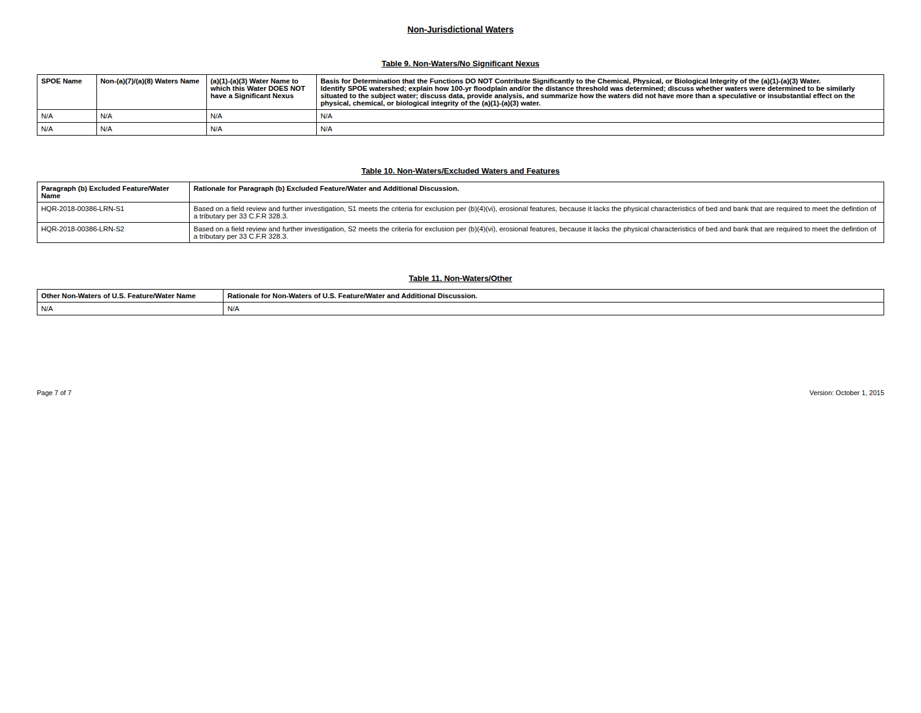Non-Jurisdictional Waters
Table 9. Non-Waters/No Significant Nexus
| SPOE Name | Non-(a)(7)/(a)(8) Waters Name | (a)(1)-(a)(3) Water Name to which this Water DOES NOT have a Significant Nexus | Basis for Determination that the Functions DO NOT Contribute Significantly to the Chemical, Physical, or Biological Integrity of the (a)(1)-(a)(3) Water. Identify SPOE watershed; explain how 100-yr floodplain and/or the distance threshold was determined; discuss whether waters were determined to be similarly situated to the subject water; discuss data, provide analysis, and summarize how the waters did not have more than a speculative or insubstantial effect on the physical, chemical, or biological integrity of the (a)(1)-(a)(3) water. |
| --- | --- | --- | --- |
| N/A | N/A | N/A | N/A |
| N/A | N/A | N/A | N/A |
Table 10. Non-Waters/Excluded Waters and Features
| Paragraph (b) Excluded Feature/Water Name | Rationale for Paragraph (b) Excluded Feature/Water and Additional Discussion. |
| --- | --- |
| HQR-2018-00386-LRN-S1 | Based on a field review and further investigation, S1 meets the criteria for exclusion per (b)(4)(vi), erosional features, because it lacks the physical characteristics of bed and bank that are required to meet the defintion of a tributary per 33 C.F.R 328.3. |
| HQR-2018-00386-LRN-S2 | Based on a field review and further investigation, S2 meets the criteria for exclusion per (b)(4)(vi), erosional features, because it lacks the physical characteristics of bed and bank that are required to meet the defintion of a tributary per 33 C.F.R 328.3. |
Table 11. Non-Waters/Other
| Other Non-Waters of U.S. Feature/Water Name | Rationale for Non-Waters of U.S. Feature/Water and Additional Discussion. |
| --- | --- |
| N/A | N/A |
Page 7 of 7 Version: October 1, 2015